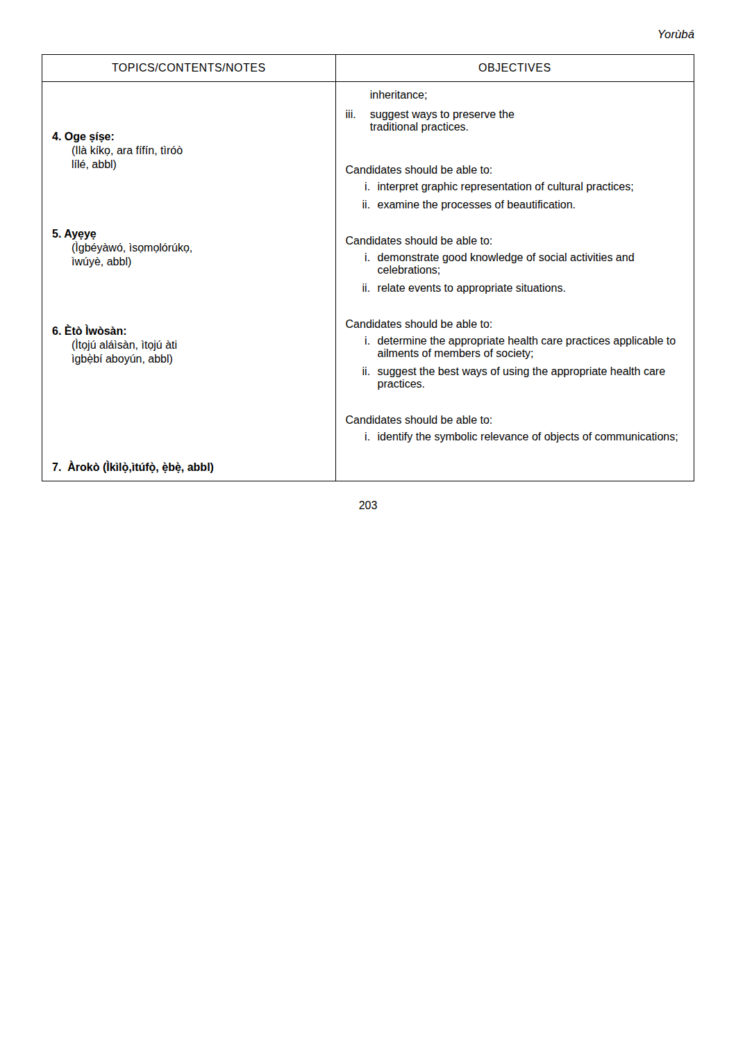Yorùbá
| TOPICS/CONTENTS/NOTES | OBJECTIVES |
| --- | --- |
| 4. Oge ṣíṣe: (Ilà kíkọ, ara fífín, tìróò lílé, abbl) 5. Ayẹyẹ (Ìgbéyàwó, ìsọmọlórúkọ, ìwúyè, abbl) 6. Ètò Ìwòsàn: (Ìtọjú aláìsàn, ìtọjú àti ìgbẹ̀bí aboyún, abbl) 7. Àrokò (Ìkìlọ̀,ìtúfọ̀, ẹ̀bẹ̀, abbl) | inheritance; iii. suggest ways to preserve the traditional practices. Candidates should be able to: interpret graphic representation of cultural practices; examine the processes of beautification. Candidates should be able to: demonstrate good knowledge of social activities and celebrations; relate events to appropriate situations. Candidates should be able to: determine the appropriate health care practices applicable to ailments of members of society; suggest the best ways of using the appropriate health care practices. Candidates should be able to: identify the symbolic relevance of objects of communications; |
203